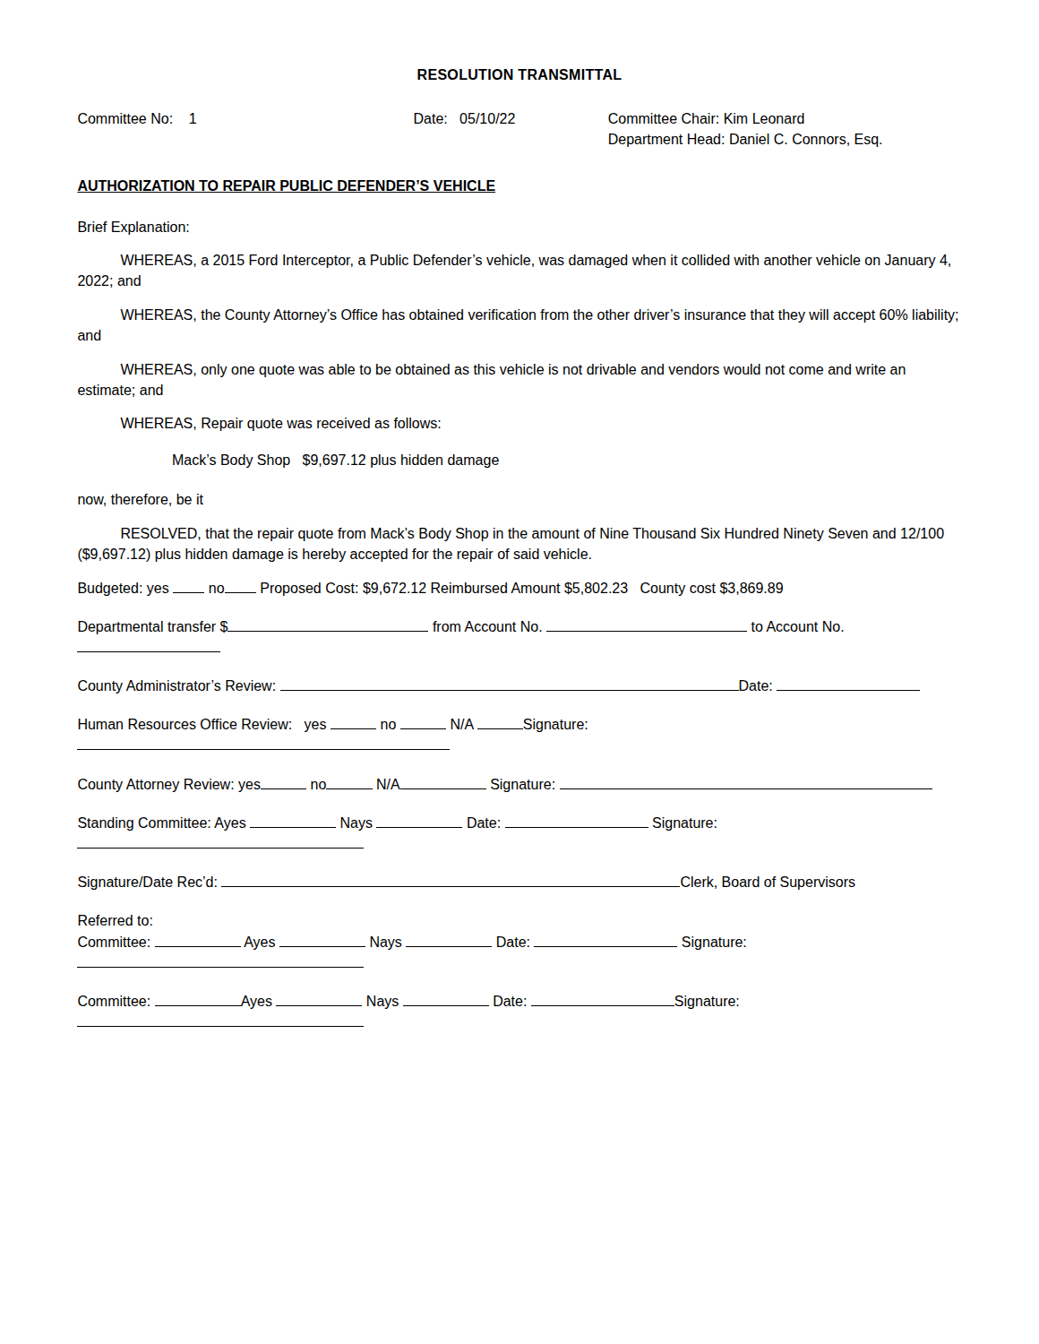RESOLUTION TRANSMITTAL
Committee No: 1
Date: 05/10/22
Committee Chair: Kim Leonard
Department Head: Daniel C. Connors, Esq.
AUTHORIZATION TO REPAIR PUBLIC DEFENDER’S VEHICLE
Brief Explanation:
WHEREAS, a 2015 Ford Interceptor, a Public Defender’s vehicle, was damaged when it collided with another vehicle on January 4, 2022; and
WHEREAS, the County Attorney’s Office has obtained verification from the other driver’s insurance that they will accept 60% liability; and
WHEREAS, only one quote was able to be obtained as this vehicle is not drivable and vendors would not come and write an estimate; and
WHEREAS, Repair quote was received as follows:
Mack’s Body Shop $9,697.12 plus hidden damage
now, therefore, be it
RESOLVED, that the repair quote from Mack’s Body Shop in the amount of Nine Thousand Six Hundred Ninety Seven and 12/100 ($9,697.12) plus hidden damage is hereby accepted for the repair of said vehicle.
Budgeted: yes no Proposed Cost: $9,672.12 Reimbursed Amount $5,802.23 County cost $3,869.89
Departmental transfer $ from Account No. to Account No.
County Administrator’s Review: Date:
Human Resources Office Review: yes no N/A Signature:
County Attorney Review: yes no N/A Signature:
Standing Committee: Ayes Nays Date: Signature:
Signature/Date Rec’d: Clerk, Board of Supervisors
Referred to:
Committee: Ayes Nays Date: Signature:
Committee: Ayes Nays Date: Signature: